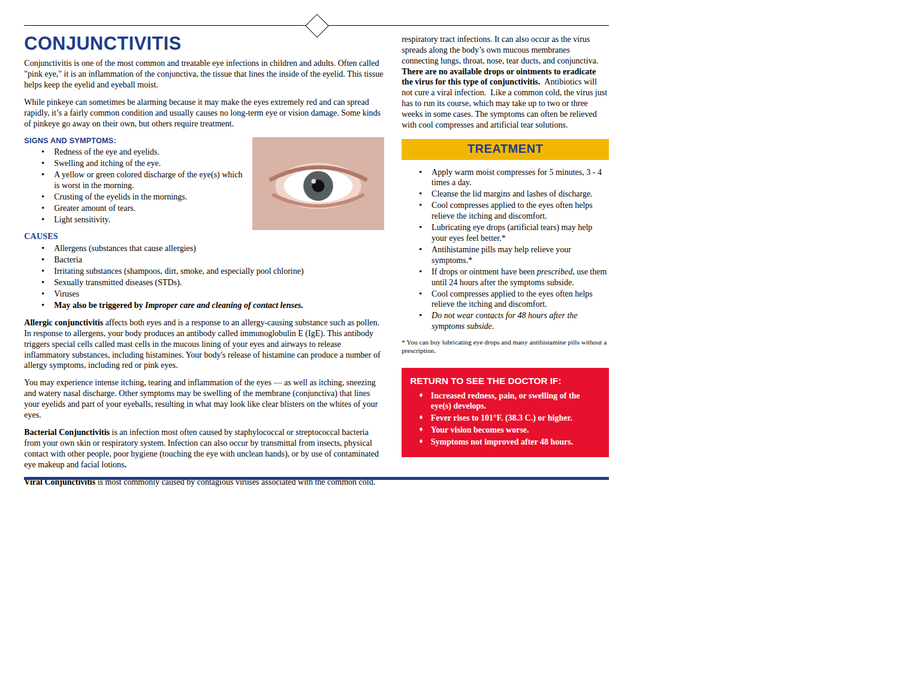CONJUNCTIVITIS
Conjunctivitis is one of the most common and treatable eye infections in children and adults. Often called "pink eye," it is an inflammation of the conjunctiva, the tissue that lines the inside of the eyelid. This tissue helps keep the eyelid and eyeball moist.
While pinkeye can sometimes be alarming because it may make the eyes extremely red and can spread rapidly, it’s a fairly common condition and usually causes no long-term eye or vision damage. Some kinds of pinkeye go away on their own, but others require treatment.
SIGNS AND SYMPTOMS:
Redness of the eye and eyelids.
Swelling and itching of the eye.
A yellow or green colored discharge of the eye(s) which is worst in the morning.
Crusting of the eyelids in the mornings.
Greater amount of tears.
Light sensitivity.
CAUSES
Allergens (substances that cause allergies)
Bacteria
Irritating substances (shampoos, dirt, smoke, and especially pool chlorine)
Sexually transmitted diseases (STDs).
Viruses
May also be triggered by Improper care and cleaning of contact lenses.
Allergic conjunctivitis affects both eyes and is a response to an allergy-causing substance such as pollen. In response to allergens, your body produces an antibody called immunoglobulin E (IgE). This antibody triggers special cells called mast cells in the mucous lining of your eyes and airways to release inflammatory substances, including histamines. Your body's release of histamine can produce a number of allergy symptoms, including red or pink eyes.
You may experience intense itching, tearing and inflammation of the eyes — as well as itching, sneezing and watery nasal discharge. Other symptoms may be swelling of the membrane (conjunctiva) that lines your eyelids and part of your eyeballs, resulting in what may look like clear blisters on the whites of your eyes.
Bacterial Conjunctivitis is an infection most often caused by staphylococcal or streptococcal bacteria from your own skin or respiratory system. Infection can also occur by transmittal from insects, physical contact with other people, poor hygiene (touching the eye with unclean hands), or by use of contaminated eye makeup and facial lotions.
Viral Conjunctivitis is most commonly caused by contagious viruses associated with the common cold. The primary means of contracting this is through exposure to coughing or sneezing by persons with upper
respiratory tract infections. It can also occur as the virus spreads along the body’s own mucous membranes connecting lungs, throat, nose, tear ducts, and conjunctiva. There are no available drops or ointments to eradicate the virus for this type of conjunctivitis. Antibiotics will not cure a viral infection. Like a common cold, the virus just has to run its course, which may take up to two or three weeks in some cases. The symptoms can often be relieved with cool compresses and artificial tear solutions.
TREATMENT
Apply warm moist compresses for 5 minutes, 3 - 4 times a day.
Cleanse the lid margins and lashes of discharge.
Cool compresses applied to the eyes often helps relieve the itching and discomfort.
Lubricating eye drops (artificial tears) may help your eyes feel better.*
Antihistamine pills may help relieve your symptoms.*
If drops or ointment have been prescribed, use them until 24 hours after the symptoms subside.
Cool compresses applied to the eyes often helps relieve the itching and discomfort.
Do not wear contacts for 48 hours after the symptoms subside.
* You can buy lubricating eye drops and many antihistamine pills without a prescription.
RETURN TO SEE THE DOCTOR IF:
Increased redness, pain, or swelling of the eye(s) develops.
Fever rises to 101°F. (38.3 C.) or higher.
Your vision becomes worse.
Symptoms not improved after 48 hours.